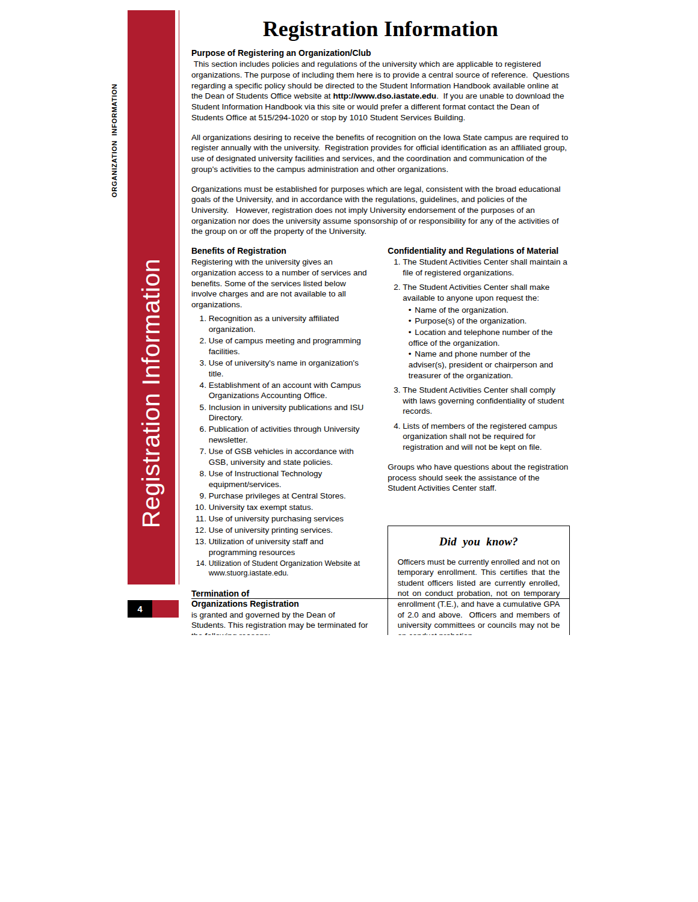ORGANIZATION INFORMATION
Registration Information
Registration Information
Purpose of Registering an Organization/Club
This section includes policies and regulations of the university which are applicable to registered organizations. The purpose of including them here is to provide a central source of reference. Questions regarding a specific policy should be directed to the Student Information Handbook available online at the Dean of Students Office website at http://www.dso.iastate.edu. If you are unable to download the Student Information Handbook via this site or would prefer a different format contact the Dean of Students Office at 515/294-1020 or stop by 1010 Student Services Building.
All organizations desiring to receive the benefits of recognition on the Iowa State campus are required to register annually with the university. Registration provides for official identification as an affiliated group, use of designated university facilities and services, and the coordination and communication of the group's activities to the campus administration and other organizations.
Organizations must be established for purposes which are legal, consistent with the broad educational goals of the University, and in accordance with the regulations, guidelines, and policies of the University. However, registration does not imply University endorsement of the purposes of an organization nor does the university assume sponsorship of or responsibility for any of the activities of the group on or off the property of the University.
Benefits of Registration
Registering with the university gives an organization access to a number of services and benefits. Some of the services listed below involve charges and are not available to all organizations.
Recognition as a university affiliated organization.
Use of campus meeting and programming facilities.
Use of university's name in organization's title.
Establishment of an account with Campus Organizations Accounting Office.
Inclusion in university publications and ISU Directory.
Publication of activities through University newsletter.
Use of GSB vehicles in accordance with GSB, university and state policies.
Use of Instructional Technology equipment/services.
Purchase privileges at Central Stores.
University tax exempt status.
Use of university purchasing services
Use of university printing services.
Utilization of university staff and programming resources
Utilization of Student Organization Website at www.stuorg.iastate.edu.
Termination of
Organizations Registration
is granted and governed by the Dean of Students. This registration may be terminated for the following reasons:
Submission of material for registration known or determined by the Student Activities Center to be false.
Failure to reregister annually by the stated deadline.
Failure to follow universities regulations governing organizations.
Confidentiality and Regulations of Material
The Student Activities Center shall maintain a file of registered organizations.
The Student Activities Center shall make available to anyone upon request the:
Name of the organization.
Purpose(s) of the organization.
Location and telephone number of the office of the organization.
Name and phone number of the adviser(s), president or chairperson and treasurer of the organization.
The Student Activities Center shall comply with laws governing confidentiality of student records.
Lists of members of the registered campus organization shall not be required for registration and will not be kept on file.
Groups who have questions about the registration process should seek the assistance of the Student Activities Center staff.
Did you know?
Officers must be currently enrolled and not on temporary enrollment. This certifies that the student officers listed are currently enrolled, not on conduct probation, not on temporary enrollment (T.E.), and have a cumulative GPA of 2.0 and above. Officers and members of university committees or councils may not be on conduct probation.
4